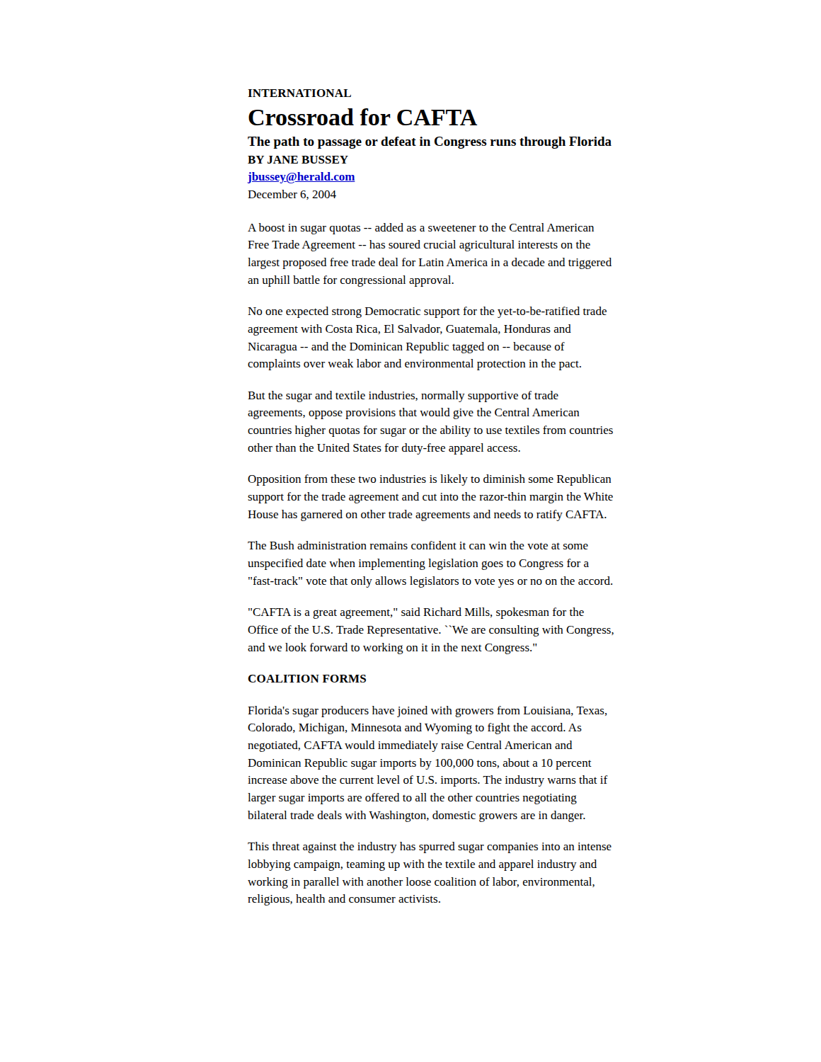INTERNATIONAL
Crossroad for CAFTA
The path to passage or defeat in Congress runs through Florida
BY JANE BUSSEY
jbussey@herald.com
December 6, 2004
A boost in sugar quotas -- added as a sweetener to the Central American Free Trade Agreement -- has soured crucial agricultural interests on the largest proposed free trade deal for Latin America in a decade and triggered an uphill battle for congressional approval.
No one expected strong Democratic support for the yet-to-be-ratified trade agreement with Costa Rica, El Salvador, Guatemala, Honduras and Nicaragua -- and the Dominican Republic tagged on -- because of complaints over weak labor and environmental protection in the pact.
But the sugar and textile industries, normally supportive of trade agreements, oppose provisions that would give the Central American countries higher quotas for sugar or the ability to use textiles from countries other than the United States for duty-free apparel access.
Opposition from these two industries is likely to diminish some Republican support for the trade agreement and cut into the razor-thin margin the White House has garnered on other trade agreements and needs to ratify CAFTA.
The Bush administration remains confident it can win the vote at some unspecified date when implementing legislation goes to Congress for a "fast-track" vote that only allows legislators to vote yes or no on the accord.
"CAFTA is a great agreement," said Richard Mills, spokesman for the Office of the U.S. Trade Representative. ``We are consulting with Congress, and we look forward to working on it in the next Congress."
COALITION FORMS
Florida's sugar producers have joined with growers from Louisiana, Texas, Colorado, Michigan, Minnesota and Wyoming to fight the accord. As negotiated, CAFTA would immediately raise Central American and Dominican Republic sugar imports by 100,000 tons, about a 10 percent increase above the current level of U.S. imports. The industry warns that if larger sugar imports are offered to all the other countries negotiating bilateral trade deals with Washington, domestic growers are in danger.
This threat against the industry has spurred sugar companies into an intense lobbying campaign, teaming up with the textile and apparel industry and working in parallel with another loose coalition of labor, environmental, religious, health and consumer activists.